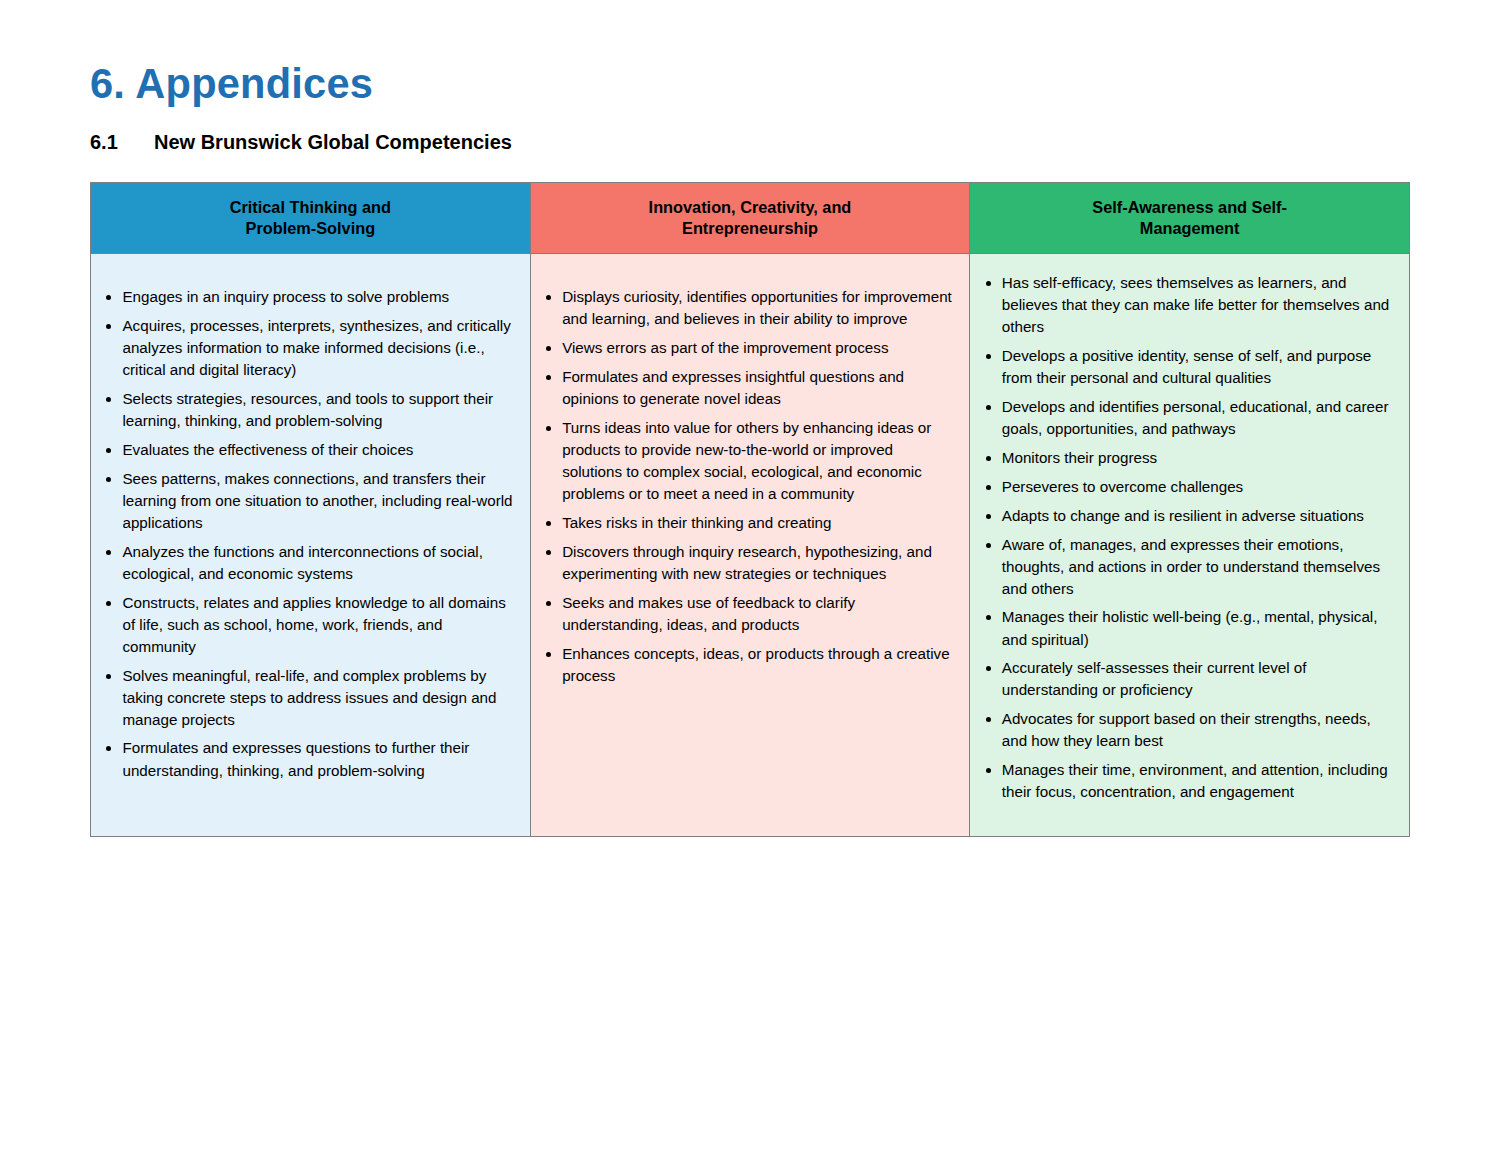6. Appendices
6.1 New Brunswick Global Competencies
| Critical Thinking and Problem-Solving | Innovation, Creativity, and Entrepreneurship | Self-Awareness and Self- Management |
| --- | --- | --- |
| Engages in an inquiry process to solve problems Acquires, processes, interprets, synthesizes, and critically analyzes information to make informed decisions (i.e., critical and digital literacy) Selects strategies, resources, and tools to support their learning, thinking, and problem-solving Evaluates the effectiveness of their choices Sees patterns, makes connections, and transfers their learning from one situation to another, including real-world applications Analyzes the functions and interconnections of social, ecological, and economic systems Constructs, relates and applies knowledge to all domains of life, such as school, home, work, friends, and community Solves meaningful, real-life, and complex problems by taking concrete steps to address issues and design and manage projects Formulates and expresses questions to further their understanding, thinking, and problem-solving | Displays curiosity, identifies opportunities for improvement and learning, and believes in their ability to improve Views errors as part of the improvement process Formulates and expresses insightful questions and opinions to generate novel ideas Turns ideas into value for others by enhancing ideas or products to provide new-to-the-world or improved solutions to complex social, ecological, and economic problems or to meet a need in a community Takes risks in their thinking and creating Discovers through inquiry research, hypothesizing, and experimenting with new strategies or techniques Seeks and makes use of feedback to clarify understanding, ideas, and products Enhances concepts, ideas, or products through a creative process | Has self-efficacy, sees themselves as learners, and believes that they can make life better for themselves and others Develops a positive identity, sense of self, and purpose from their personal and cultural qualities Develops and identifies personal, educational, and career goals, opportunities, and pathways Monitors their progress Perseveres to overcome challenges Adapts to change and is resilient in adverse situations Aware of, manages, and expresses their emotions, thoughts, and actions in order to understand themselves and others Manages their holistic well-being (e.g., mental, physical, and spiritual) Accurately self-assesses their current level of understanding or proficiency Advocates for support based on their strengths, needs, and how they learn best Manages their time, environment, and attention, including their focus, concentration, and engagement |